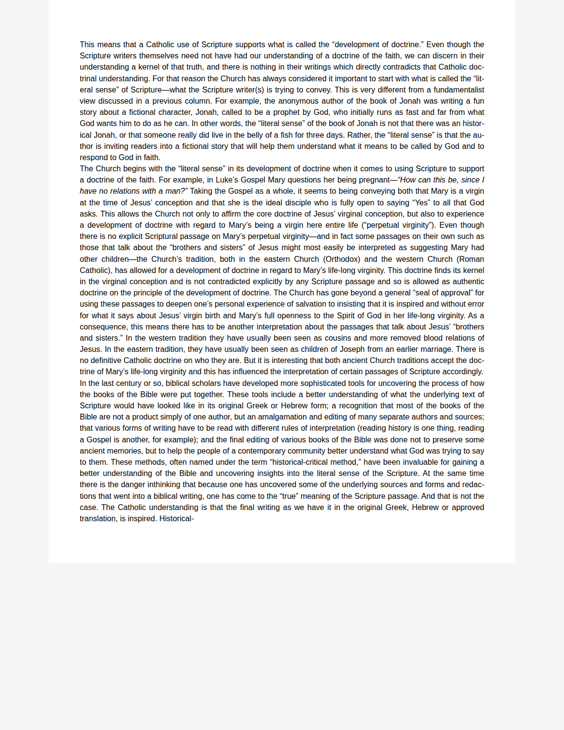This means that a Catholic use of Scripture supports what is called the “development of doctrine.” Even though the Scripture writers themselves need not have had our understanding of a doctrine of the faith, we can discern in their understanding a kernel of that truth, and there is nothing in their writings which directly contradicts that Catholic doctrinal understanding. For that reason the Church has always considered it important to start with what is called the “literal sense” of Scripture—what the Scripture writer(s) is trying to convey. This is very different from a fundamentalist view discussed in a previous column. For example, the anonymous author of the book of Jonah was writing a fun story about a fictional character, Jonah, called to be a prophet by God, who initially runs as fast and far from what God wants him to do as he can. In other words, the “literal sense” of the book of Jonah is not that there was an historical Jonah, or that someone really did live in the belly of a fish for three days. Rather, the “literal sense” is that the author is inviting readers into a fictional story that will help them understand what it means to be called by God and to respond to God in faith.
The Church begins with the “literal sense” in its development of doctrine when it comes to using Scripture to support a doctrine of the faith. For example, in Luke’s Gospel Mary questions her being pregnant—“How can this be, since I have no relations with a man?” Taking the Gospel as a whole, it seems to being conveying both that Mary is a virgin at the time of Jesus’ conception and that she is the ideal disciple who is fully open to saying “Yes” to all that God asks. This allows the Church not only to affirm the core doctrine of Jesus’ virginal conception, but also to experience a development of doctrine with regard to Mary’s being a virgin here entire life (“perpetual virginity”). Even though there is no explicit Scriptural passage on Mary’s perpetual virginity—and in fact some passages on their own such as those that talk about the “brothers and sisters” of Jesus might most easily be interpreted as suggesting Mary had other children—the Church’s tradition, both in the eastern Church (Orthodox) and the western Church (Roman Catholic), has allowed for a development of doctrine in regard to Mary’s life-long virginity. This doctrine finds its kernel in the virginal conception and is not contradicted explicitly by any Scripture passage and so is allowed as authentic doctrine on the principle of the development of doctrine. The Church has gone beyond a general “seal of approval” for using these passages to deepen one’s personal experience of salvation to insisting that it is inspired and without error for what it says about Jesus’ virgin birth and Mary’s full openness to the Spirit of God in her life-long virginity. As a consequence, this means there has to be another interpretation about the passages that talk about Jesus’ “brothers and sisters.” In the western tradition they have usually been seen as cousins and more removed blood relations of Jesus. In the eastern tradition, they have usually been seen as children of Joseph from an earlier marriage. There is no definitive Catholic doctrine on who they are. But it is interesting that both ancient Church traditions accept the doctrine of Mary’s life-long virginity and this has influenced the interpretation of certain passages of Scripture accordingly.
In the last century or so, biblical scholars have developed more sophisticated tools for uncovering the process of how the books of the Bible were put together. These tools include a better understanding of what the underlying text of Scripture would have looked like in its original Greek or Hebrew form; a recognition that most of the books of the Bible are not a product simply of one author, but an amalgamation and editing of many separate authors and sources; that various forms of writing have to be read with different rules of interpretation (reading history is one thing, reading a Gospel is another, for example); and the final editing of various books of the Bible was done not to preserve some ancient memories, but to help the people of a contemporary community better understand what God was trying to say to them. These methods, often named under the term “historical-critical method,” have been invaluable for gaining a better understanding of the Bible and uncovering insights into the literal sense of the Scripture. At the same time there is the danger inthinking that because one has uncovered some of the underlying sources and forms and redactions that went into a biblical writing, one has come to the “true” meaning of the Scripture passage. And that is not the case. The Catholic understanding is that the final writing as we have it in the original Greek, Hebrew or approved translation, is inspired. Historical-